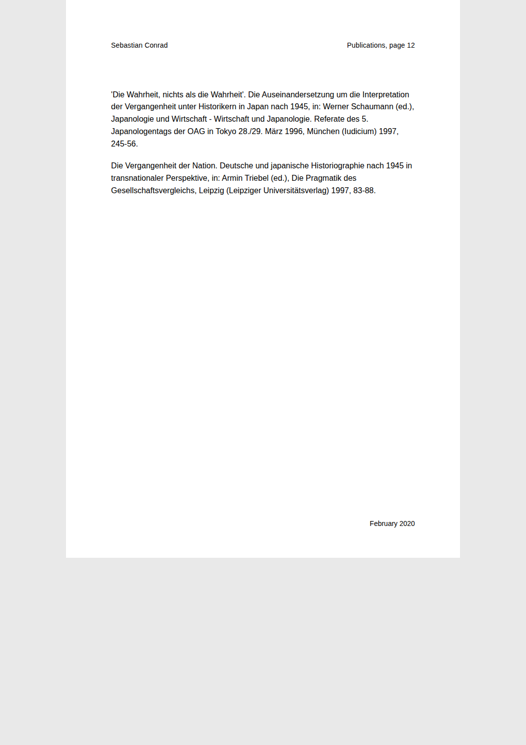Sebastian Conrad Publications, page 12
'Die Wahrheit, nichts als die Wahrheit'. Die Auseinandersetzung um die Interpretation der Vergangenheit unter Historikern in Japan nach 1945, in: Werner Schaumann (ed.), Japanologie und Wirtschaft - Wirtschaft und Japanologie. Referate des 5. Japanologentags der OAG in Tokyo 28./29. März 1996, München (Iudicium) 1997, 245-56.
Die Vergangenheit der Nation. Deutsche und japanische Historiographie nach 1945 in transnationaler Perspektive, in: Armin Triebel (ed.), Die Pragmatik des Gesellschaftsvergleichs, Leipzig (Leipziger Universitätsverlag) 1997, 83-88.
February 2020